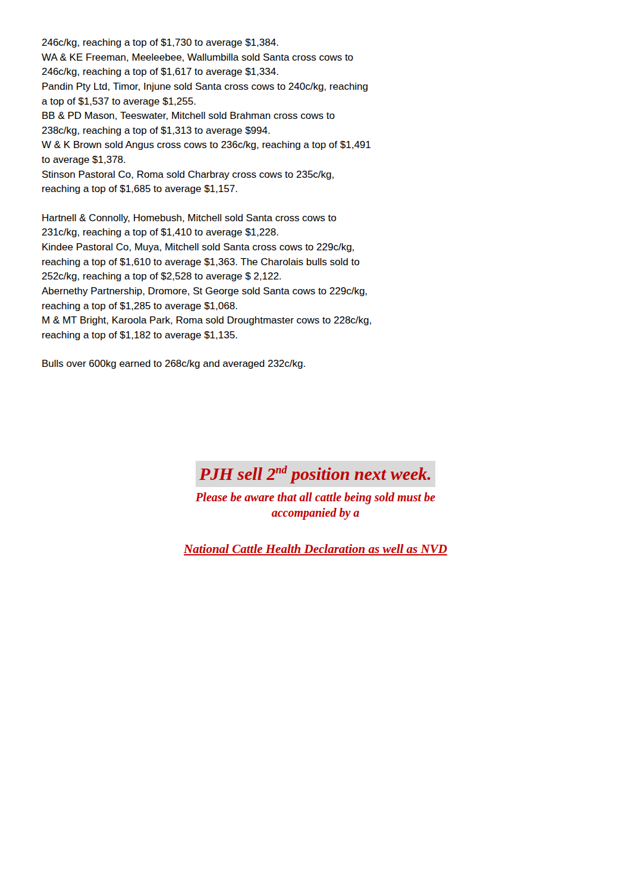246c/kg, reaching a top of $1,730 to average $1,384. WA & KE Freeman, Meeleebee, Wallumbilla sold Santa cross cows to 246c/kg, reaching a top of $1,617 to average $1,334. Pandin Pty Ltd, Timor, Injune sold Santa cross cows to 240c/kg, reaching a top of $1,537 to average $1,255. BB & PD Mason, Teeswater, Mitchell sold Brahman cross cows to 238c/kg, reaching a top of $1,313 to average $994. W & K Brown sold Angus cross cows to 236c/kg, reaching a top of $1,491 to average $1,378. Stinson Pastoral Co, Roma sold Charbray cross cows to 235c/kg, reaching a top of $1,685 to average $1,157.
Hartnell & Connolly, Homebush, Mitchell sold Santa cross cows to 231c/kg, reaching a top of $1,410 to average $1,228. Kindee Pastoral Co, Muya, Mitchell sold Santa cross cows to 229c/kg, reaching a top of $1,610 to average $1,363. The Charolais bulls sold to 252c/kg, reaching a top of $2,528 to average $ 2,122. Abernethy Partnership, Dromore, St George sold Santa cows to 229c/kg, reaching a top of $1,285 to average $1,068. M & MT Bright, Karoola Park, Roma sold Droughtmaster cows to 228c/kg, reaching a top of $1,182 to average $1,135.
Bulls over 600kg earned to 268c/kg and averaged 232c/kg.
PJH sell 2nd position next week.
Please be aware that all cattle being sold must be
accompanied by a
National Cattle Health Declaration as well as NVD